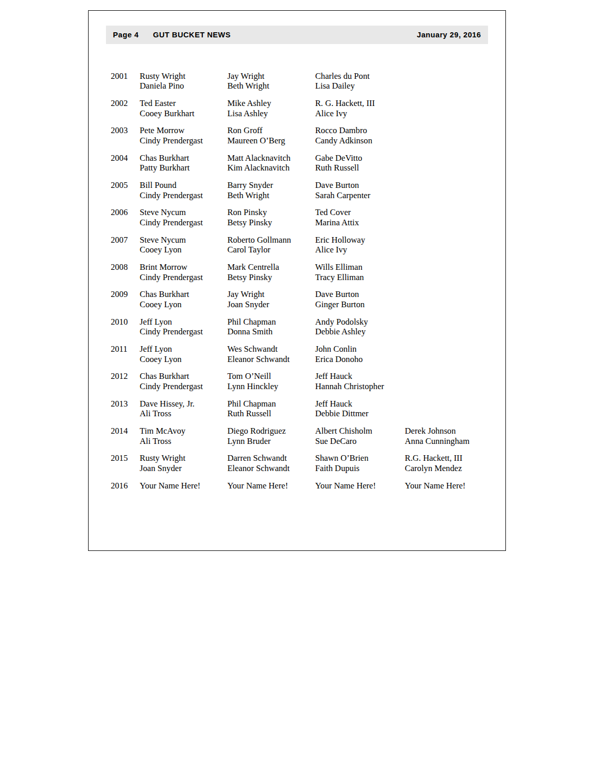Page 4 GUT BUCKET NEWS
January 29, 2016
| 2001 | Rusty Wright Daniela Pino | Jay Wright Beth Wright | Charles du Pont Lisa Dailey | |
| 2002 | Ted Easter Cooey Burkhart | Mike Ashley Lisa Ashley | R. G. Hackett, III Alice Ivy | |
| 2003 | Pete Morrow Cindy Prendergast | Ron Groff Maureen O’Berg | Rocco Dambro Candy Adkinson | |
| 2004 | Chas Burkhart Patty Burkhart | Matt Alacknavitch Kim Alacknavitch | Gabe DeVitto Ruth Russell | |
| 2005 | Bill Pound Cindy Prendergast | Barry Snyder Beth Wright | Dave Burton Sarah Carpenter | |
| 2006 | Steve Nycum Cindy Prendergast | Ron Pinsky Betsy Pinsky | Ted Cover Marina Attix | |
| 2007 | Steve Nycum Cooey Lyon | Roberto Gollmann Carol Taylor | Eric Holloway Alice Ivy | |
| 2008 | Brint Morrow Cindy Prendergast | Mark Centrella Betsy Pinsky | Wills Elliman Tracy Elliman | |
| 2009 | Chas Burkhart Cooey Lyon | Jay Wright Joan Snyder | Dave Burton Ginger Burton | |
| 2010 | Jeff Lyon Cindy Prendergast | Phil Chapman Donna Smith | Andy Podolsky Debbie Ashley | |
| 2011 | Jeff Lyon Cooey Lyon | Wes Schwandt Eleanor Schwandt | John Conlin Erica Donoho | |
| 2012 | Chas Burkhart Cindy Prendergast | Tom O’Neill Lynn Hinckley | Jeff Hauck Hannah Christopher | |
| 2013 | Dave Hissey, Jr. Ali Tross | Phil Chapman Ruth Russell | Jeff Hauck Debbie Dittmer | |
| 2014 | Tim McAvoy Ali Tross | Diego Rodriguez Lynn Bruder | Albert Chisholm Sue DeCaro | Derek Johnson Anna Cunningham |
| 2015 | Rusty Wright Joan Snyder | Darren Schwandt Eleanor Schwandt | Shawn O’Brien Faith Dupuis | R.G. Hackett, III Carolyn Mendez |
| 2016 | Your Name Here! | Your Name Here! | Your Name Here! | Your Name Here! |